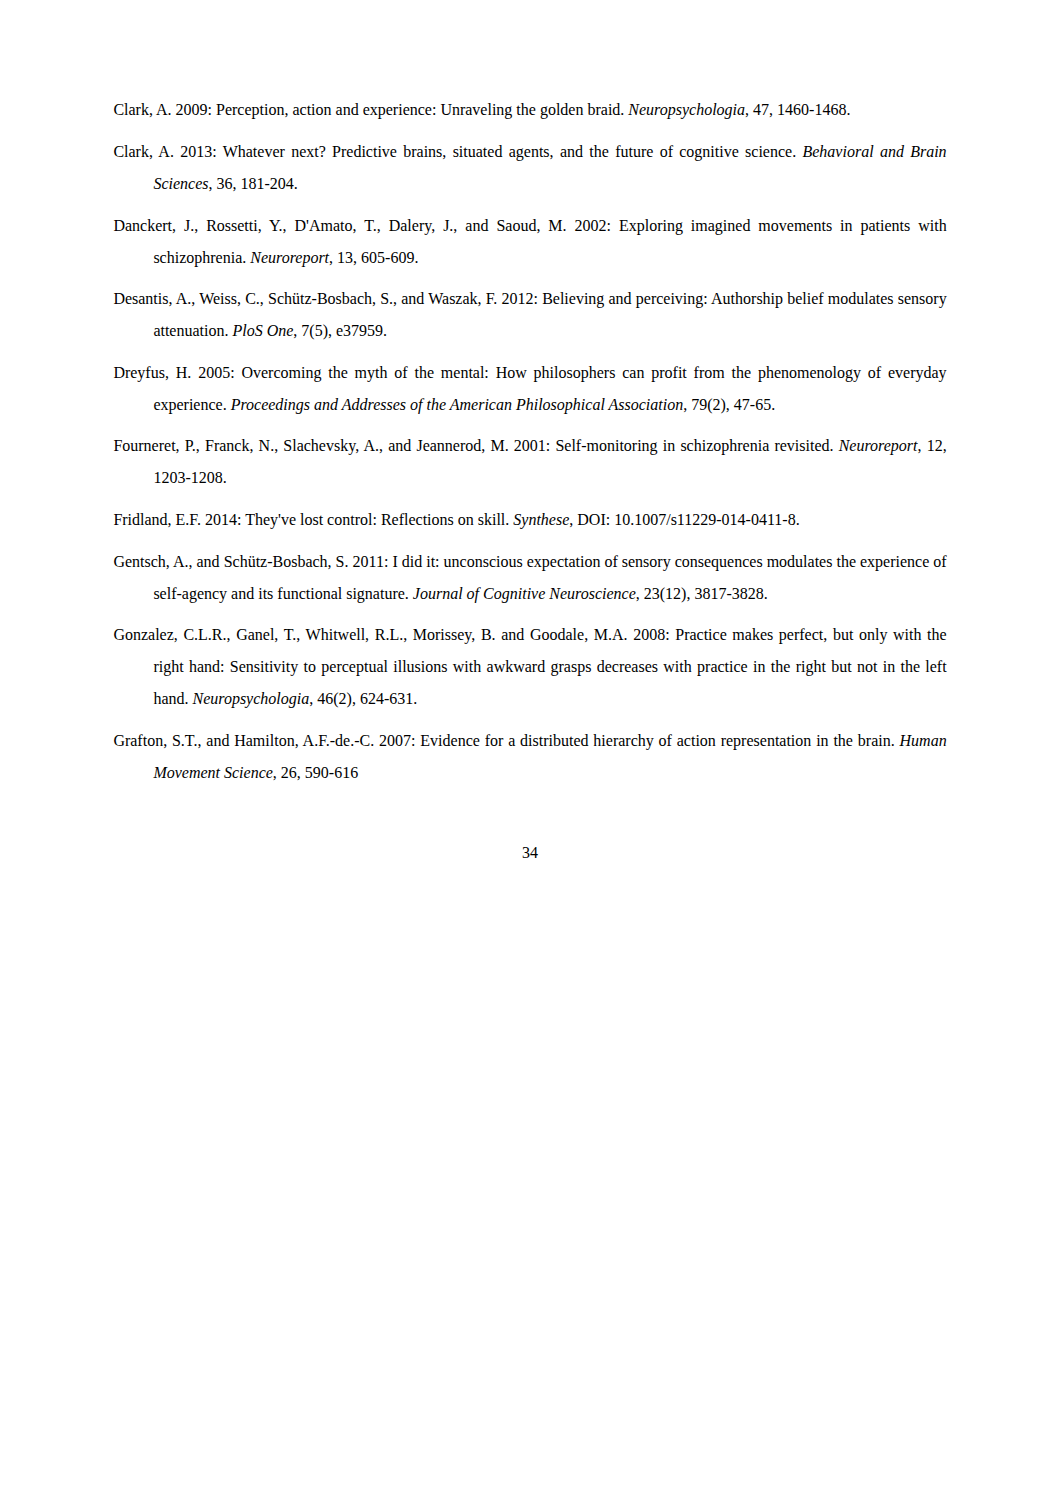Clark, A. 2009: Perception, action and experience: Unraveling the golden braid. Neuropsychologia, 47, 1460-1468.
Clark, A. 2013: Whatever next? Predictive brains, situated agents, and the future of cognitive science. Behavioral and Brain Sciences, 36, 181-204.
Danckert, J., Rossetti, Y., D'Amato, T., Dalery, J., and Saoud, M. 2002: Exploring imagined movements in patients with schizophrenia. Neuroreport, 13, 605-609.
Desantis, A., Weiss, C., Schütz-Bosbach, S., and Waszak, F. 2012: Believing and perceiving: Authorship belief modulates sensory attenuation. PloS One, 7(5), e37959.
Dreyfus, H. 2005: Overcoming the myth of the mental: How philosophers can profit from the phenomenology of everyday experience. Proceedings and Addresses of the American Philosophical Association, 79(2), 47-65.
Fourneret, P., Franck, N., Slachevsky, A., and Jeannerod, M. 2001: Self-monitoring in schizophrenia revisited. Neuroreport, 12, 1203-1208.
Fridland, E.F. 2014: They've lost control: Reflections on skill. Synthese, DOI: 10.1007/s11229-014-0411-8.
Gentsch, A., and Schütz-Bosbach, S. 2011: I did it: unconscious expectation of sensory consequences modulates the experience of self-agency and its functional signature. Journal of Cognitive Neuroscience, 23(12), 3817-3828.
Gonzalez, C.L.R., Ganel, T., Whitwell, R.L., Morissey, B. and Goodale, M.A. 2008: Practice makes perfect, but only with the right hand: Sensitivity to perceptual illusions with awkward grasps decreases with practice in the right but not in the left hand. Neuropsychologia, 46(2), 624-631.
Grafton, S.T., and Hamilton, A.F.-de.-C. 2007: Evidence for a distributed hierarchy of action representation in the brain. Human Movement Science, 26, 590-616
34